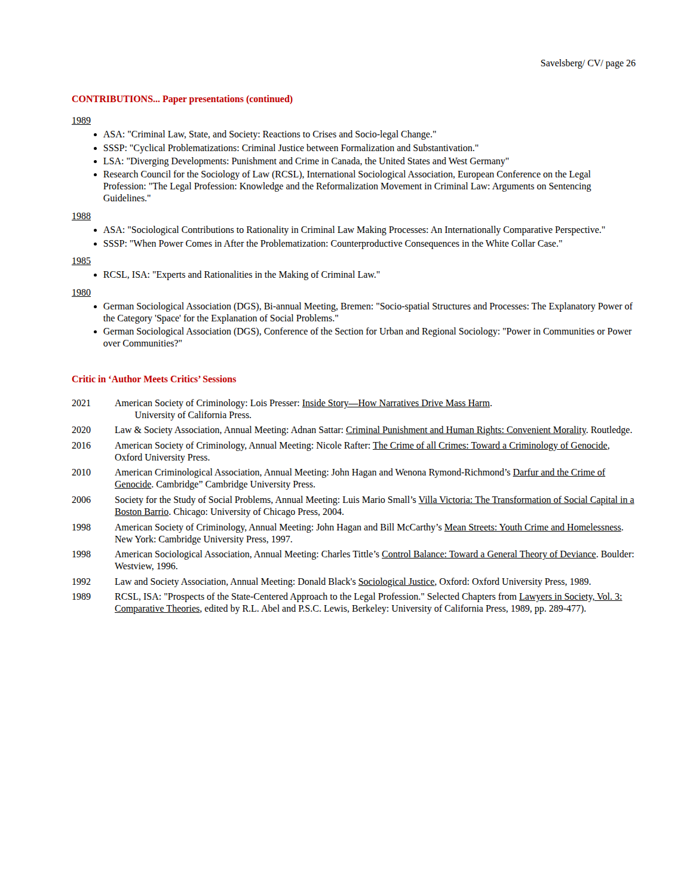Savelsberg/ CV/ page 26
CONTRIBUTIONS... Paper presentations (continued)
1989
ASA: "Criminal Law, State, and Society: Reactions to Crises and Socio-legal Change."
SSSP: "Cyclical Problematizations: Criminal Justice between Formalization and Substantivation."
LSA: "Diverging Developments: Punishment and Crime in Canada, the United States and West Germany"
Research Council for the Sociology of Law (RCSL), International Sociological Association, European Conference on the Legal Profession: "The Legal Profession: Knowledge and the Reformalization Movement in Criminal Law: Arguments on Sentencing Guidelines."
1988
ASA: "Sociological Contributions to Rationality in Criminal Law Making Processes: An Internationally Comparative Perspective."
SSSP: "When Power Comes in After the Problematization: Counterproductive Consequences in the White Collar Case."
1985
RCSL, ISA: "Experts and Rationalities in the Making of Criminal Law."
1980
German Sociological Association (DGS), Bi-annual Meeting, Bremen: "Socio-spatial Structures and Processes: The Explanatory Power of the Category 'Space' for the Explanation of Social Problems."
German Sociological Association (DGS), Conference of the Section for Urban and Regional Sociology: "Power in Communities or Power over Communities?"
Critic in ‘Author Meets Critics’ Sessions
| 2021 | American Society of Criminology: Lois Presser: Inside Story—How Narratives Drive Mass Harm . University of California Press. |
| 2020 | Law & Society Association, Annual Meeting: Adnan Sattar: Criminal Punishment and Human Rights: Convenient Morality . Routledge. |
| 2016 | American Society of Criminology, Annual Meeting: Nicole Rafter: The Crime of all Crimes: Toward a Criminology of Genocide , Oxford University Press. |
| 2010 | American Criminological Association, Annual Meeting: John Hagan and Wenona Rymond-Richmond’s Darfur and the Crime of Genocide . Cambridge” Cambridge University Press. |
| 2006 | Society for the Study of Social Problems, Annual Meeting: Luis Mario Small’s Villa Victoria: The Transformation of Social Capital in a Boston Barrio . Chicago: University of Chicago Press, 2004. |
| 1998 | American Society of Criminology, Annual Meeting: John Hagan and Bill McCarthy’s Mean Streets: Youth Crime and Homelessness . New York: Cambridge University Press, 1997. |
| 1998 | American Sociological Association, Annual Meeting: Charles Tittle’s Control Balance: Toward a General Theory of Deviance . Boulder: Westview, 1996. |
| 1992 | Law and Society Association, Annual Meeting: Donald Black's Sociological Justice , Oxford: Oxford University Press, 1989. |
| 1989 | RCSL, ISA: "Prospects of the State-Centered Approach to the Legal Profession." Selected Chapters from Lawyers in Society, Vol. 3: Comparative Theories , edited by R.L. Abel and P.S.C. Lewis, Berkeley: University of California Press, 1989, pp. 289-477). |